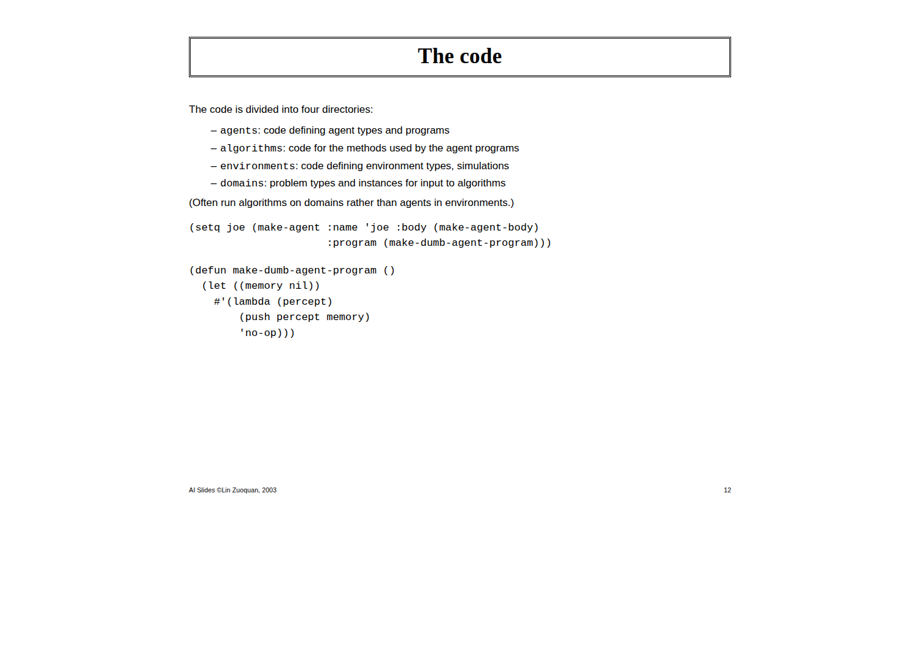The code
The code is divided into four directories:
agents: code defining agent types and programs
algorithms: code for the methods used by the agent programs
environments: code defining environment types, simulations
domains: problem types and instances for input to algorithms
(Often run algorithms on domains rather than agents in environments.)
(setq joe (make-agent :name 'joe :body (make-agent-body)
                      :program (make-dumb-agent-program)))
(defun make-dumb-agent-program ()
  (let ((memory nil))
    #'(lambda (percept)
        (push percept memory)
        'no-op)))
AI Slides ©Lin Zuoquan, 2003 12